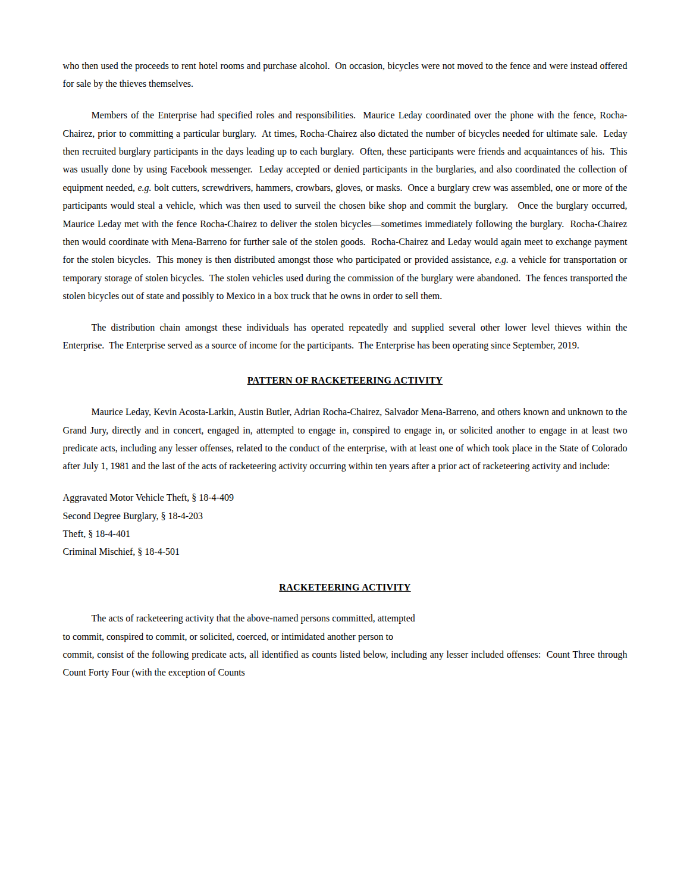who then used the proceeds to rent hotel rooms and purchase alcohol. On occasion, bicycles were not moved to the fence and were instead offered for sale by the thieves themselves.
Members of the Enterprise had specified roles and responsibilities. Maurice Leday coordinated over the phone with the fence, Rocha-Chairez, prior to committing a particular burglary. At times, Rocha-Chairez also dictated the number of bicycles needed for ultimate sale. Leday then recruited burglary participants in the days leading up to each burglary. Often, these participants were friends and acquaintances of his. This was usually done by using Facebook messenger. Leday accepted or denied participants in the burglaries, and also coordinated the collection of equipment needed, e.g. bolt cutters, screwdrivers, hammers, crowbars, gloves, or masks. Once a burglary crew was assembled, one or more of the participants would steal a vehicle, which was then used to surveil the chosen bike shop and commit the burglary. Once the burglary occurred, Maurice Leday met with the fence Rocha-Chairez to deliver the stolen bicycles—sometimes immediately following the burglary. Rocha-Chairez then would coordinate with Mena-Barreno for further sale of the stolen goods. Rocha-Chairez and Leday would again meet to exchange payment for the stolen bicycles. This money is then distributed amongst those who participated or provided assistance, e.g. a vehicle for transportation or temporary storage of stolen bicycles. The stolen vehicles used during the commission of the burglary were abandoned. The fences transported the stolen bicycles out of state and possibly to Mexico in a box truck that he owns in order to sell them.
The distribution chain amongst these individuals has operated repeatedly and supplied several other lower level thieves within the Enterprise. The Enterprise served as a source of income for the participants. The Enterprise has been operating since September, 2019.
PATTERN OF RACKETEERING ACTIVITY
Maurice Leday, Kevin Acosta-Larkin, Austin Butler, Adrian Rocha-Chairez, Salvador Mena-Barreno, and others known and unknown to the Grand Jury, directly and in concert, engaged in, attempted to engage in, conspired to engage in, or solicited another to engage in at least two predicate acts, including any lesser offenses, related to the conduct of the enterprise, with at least one of which took place in the State of Colorado after July 1, 1981 and the last of the acts of racketeering activity occurring within ten years after a prior act of racketeering activity and include:
Aggravated Motor Vehicle Theft, § 18-4-409 Second Degree Burglary, § 18-4-203 Theft, § 18-4-401 Criminal Mischief, § 18-4-501
RACKETEERING ACTIVITY
The acts of racketeering activity that the above-named persons committed, attempted
to commit, conspired to commit, or solicited, coerced, or intimidated another person to
commit, consist of the following predicate acts, all identified as counts listed below, including any lesser included offenses: Count Three through Count Forty Four (with the exception of Counts